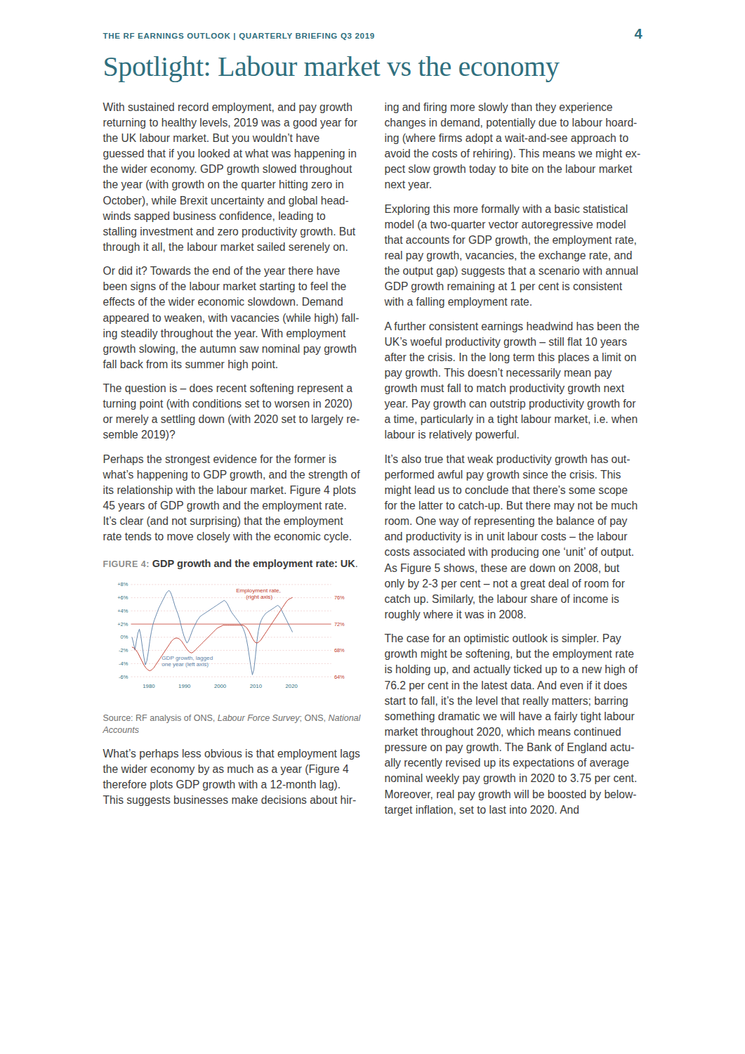The RF Earnings Outlook | Quarterly Briefing Q3 2019
4
Spotlight: Labour market vs the economy
With sustained record employment, and pay growth returning to healthy levels, 2019 was a good year for the UK labour market. But you wouldn’t have guessed that if you looked at what was happening in the wider economy. GDP growth slowed throughout the year (with growth on the quarter hitting zero in October), while Brexit uncertainty and global headwinds sapped business confidence, leading to stalling investment and zero productivity growth. But through it all, the labour market sailed serenely on.
Or did it? Towards the end of the year there have been signs of the labour market starting to feel the effects of the wider economic slowdown. Demand appeared to weaken, with vacancies (while high) falling steadily throughout the year. With employment growth slowing, the autumn saw nominal pay growth fall back from its summer high point.
The question is – does recent softening represent a turning point (with conditions set to worsen in 2020) or merely a settling down (with 2020 set to largely resemble 2019)?
Perhaps the strongest evidence for the former is what’s happening to GDP growth, and the strength of its relationship with the labour market. Figure 4 plots 45 years of GDP growth and the employment rate. It’s clear (and not surprising) that the employment rate tends to move closely with the economic cycle.
Figure 4: GDP growth and the employment rate: UK.
+8% +6% +4% +2% 0% -2% -4% -6% 76% 72% 68% 64% 1980 1990 2000 2010 2020 Employment rate, (right axis) GDP growth, lagged one year (left axis)
Source: RF analysis of ONS, Labour Force Survey; ONS, National Accounts
What’s perhaps less obvious is that employment lags the wider economy by as much as a year (Figure 4 therefore plots GDP growth with a 12-month lag). This suggests businesses make decisions about hiring and firing more slowly than they experience changes in demand, potentially due to labour hoarding (where firms adopt a wait-and-see approach to avoid the costs of rehiring). This means we might expect slow growth today to bite on the labour market next year.
Exploring this more formally with a basic statistical model (a two-quarter vector autoregressive model that accounts for GDP growth, the employment rate, real pay growth, vacancies, the exchange rate, and the output gap) suggests that a scenario with annual GDP growth remaining at 1 per cent is consistent with a falling employment rate.
A further consistent earnings headwind has been the UK’s woeful productivity growth – still flat 10 years after the crisis. In the long term this places a limit on pay growth. This doesn’t necessarily mean pay growth must fall to match productivity growth next year. Pay growth can outstrip productivity growth for a time, particularly in a tight labour market, i.e. when labour is relatively powerful.
It’s also true that weak productivity growth has outperformed awful pay growth since the crisis. This might lead us to conclude that there’s some scope for the latter to catch-up. But there may not be much room. One way of representing the balance of pay and productivity is in unit labour costs – the labour costs associated with producing one ‘unit’ of output. As Figure 5 shows, these are down on 2008, but only by 2-3 per cent – not a great deal of room for catch up. Similarly, the labour share of income is roughly where it was in 2008.
The case for an optimistic outlook is simpler. Pay growth might be softening, but the employment rate is holding up, and actually ticked up to a new high of 76.2 per cent in the latest data. And even if it does start to fall, it’s the level that really matters; barring something dramatic we will have a fairly tight labour market throughout 2020, which means continued pressure on pay growth. The Bank of England actually recently revised up its expectations of average nominal weekly pay growth in 2020 to 3.75 per cent. Moreover, real pay growth will be boosted by below-target inflation, set to last into 2020. And